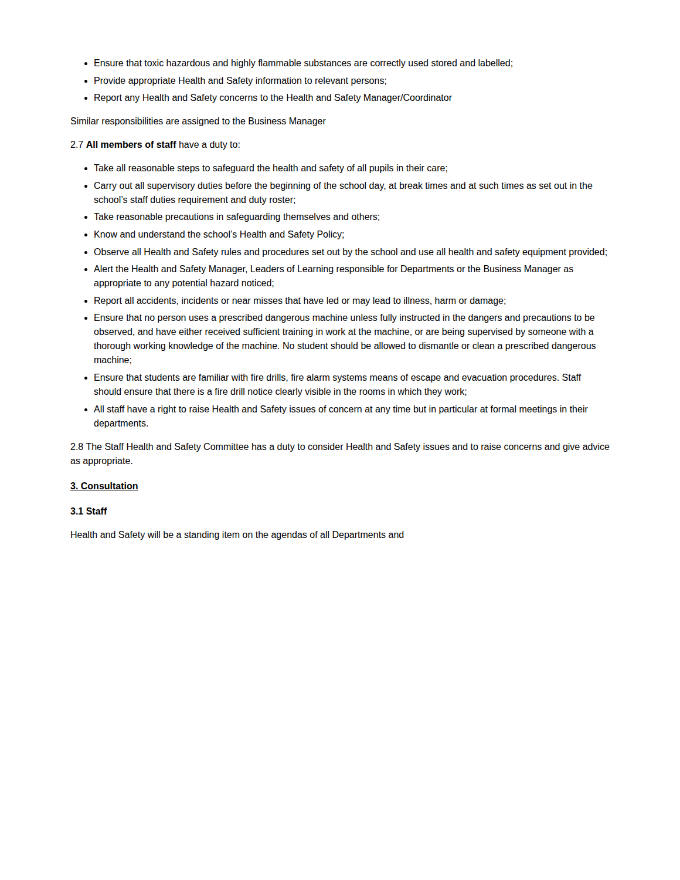Ensure that toxic hazardous and highly flammable substances are correctly used stored and labelled;
Provide appropriate Health and Safety information to relevant persons;
Report any Health and Safety concerns to the Health and Safety Manager/Coordinator
Similar responsibilities are assigned to the Business Manager
2.7 All members of staff have a duty to:
Take all reasonable steps to safeguard the health and safety of all pupils in their care;
Carry out all supervisory duties before the beginning of the school day, at break times and at such times as set out in the school’s staff duties requirement and duty roster;
Take reasonable precautions in safeguarding themselves and others;
Know and understand the school’s Health and Safety Policy;
Observe all Health and Safety rules and procedures set out by the school and use all health and safety equipment provided;
Alert the Health and Safety Manager, Leaders of Learning responsible for Departments or the Business Manager as appropriate to any potential hazard noticed;
Report all accidents, incidents or near misses that have led or may lead to illness, harm or damage;
Ensure that no person uses a prescribed dangerous machine unless fully instructed in the dangers and precautions to be observed, and have either received sufficient training in work at the machine, or are being supervised by someone with a thorough working knowledge of the machine. No student should be allowed to dismantle or clean a prescribed dangerous machine;
Ensure that students are familiar with fire drills, fire alarm systems means of escape and evacuation procedures. Staff should ensure that there is a fire drill notice clearly visible in the rooms in which they work;
All staff have a right to raise Health and Safety issues of concern at any time but in particular at formal meetings in their departments.
2.8 The Staff Health and Safety Committee has a duty to consider Health and Safety issues and to raise concerns and give advice as appropriate.
3. Consultation
3.1 Staff
Health and Safety will be a standing item on the agendas of all Departments and